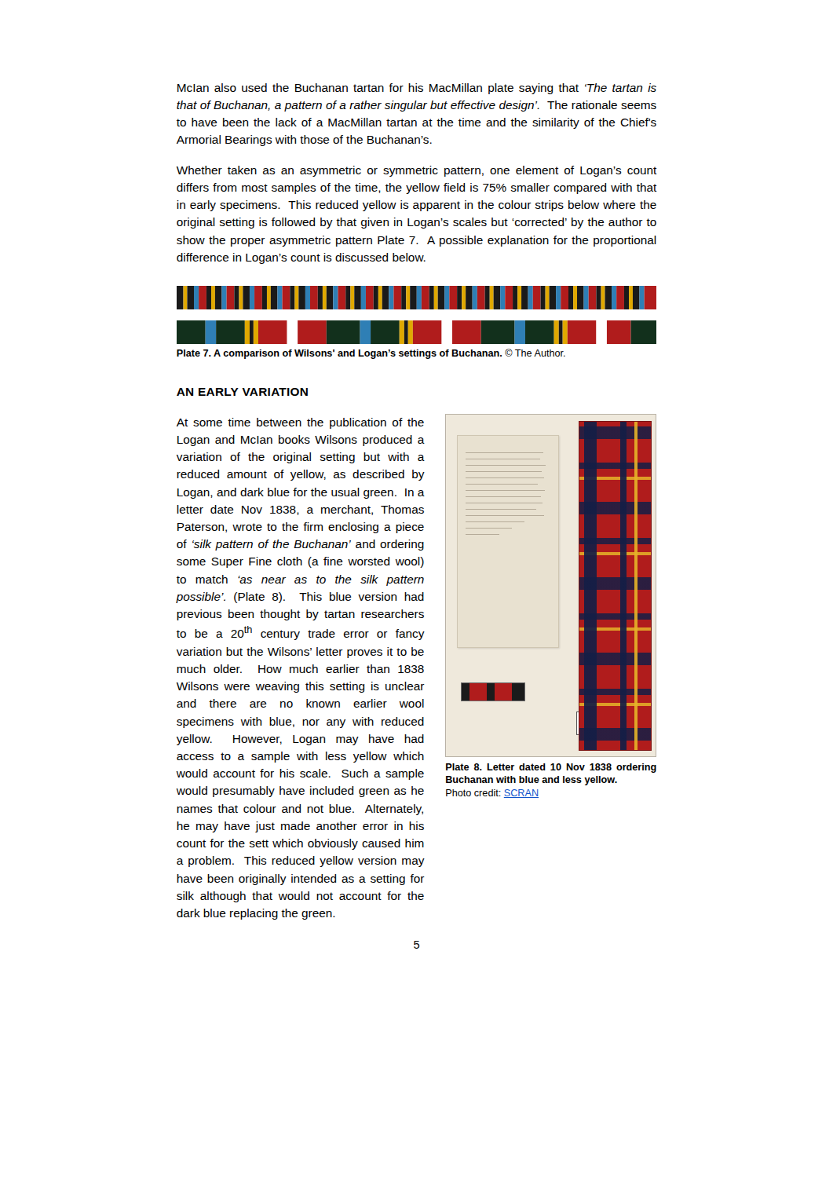McIan also used the Buchanan tartan for his MacMillan plate saying that ‘The tartan is that of Buchanan, a pattern of a rather singular but effective design’. The rationale seems to have been the lack of a MacMillan tartan at the time and the similarity of the Chief's Armorial Bearings with those of the Buchanan’s.
Whether taken as an asymmetric or symmetric pattern, one element of Logan’s count differs from most samples of the time, the yellow field is 75% smaller compared with that in early specimens. This reduced yellow is apparent in the colour strips below where the original setting is followed by that given in Logan’s scales but ‘corrected’ by the author to show the proper asymmetric pattern Plate 7. A possible explanation for the proportional difference in Logan’s count is discussed below.
Plate 7. A comparison of Wilsons' and Logan’s settings of Buchanan. © The Author.
AN EARLY VARIATION
At some time between the publication of the Logan and McIan books Wilsons produced a variation of the original setting but with a reduced amount of yellow, as described by Logan, and dark blue for the usual green. In a letter date Nov 1838, a merchant, Thomas Paterson, wrote to the firm enclosing a piece of ‘silk pattern of the Buchanan’ and ordering some Super Fine cloth (a fine worsted wool) to match ‘as near as to the silk pattern possible’. (Plate 8). This blue version had previous been thought by tartan researchers to be a 20th century trade error or fancy variation but the Wilsons’ letter proves it to be much older. How much earlier than 1838 Wilsons were weaving this setting is unclear and there are no known earlier wool specimens with blue, nor any with reduced yellow. However, Logan may have had access to a sample with less yellow which would account for his scale. Such a sample would presumably have included green as he names that colour and not blue. Alternately, he may have just made another error in his count for the sett which obviously caused him a problem. This reduced yellow version may have been originally intended as a setting for silk although that would not account for the dark blue replacing the green.
TTC-2
NA 1134
163-1250
Plate 8. Letter dated 10 Nov 1838 ordering Buchanan with blue and less yellow.
Photo credit: SCRAN
5